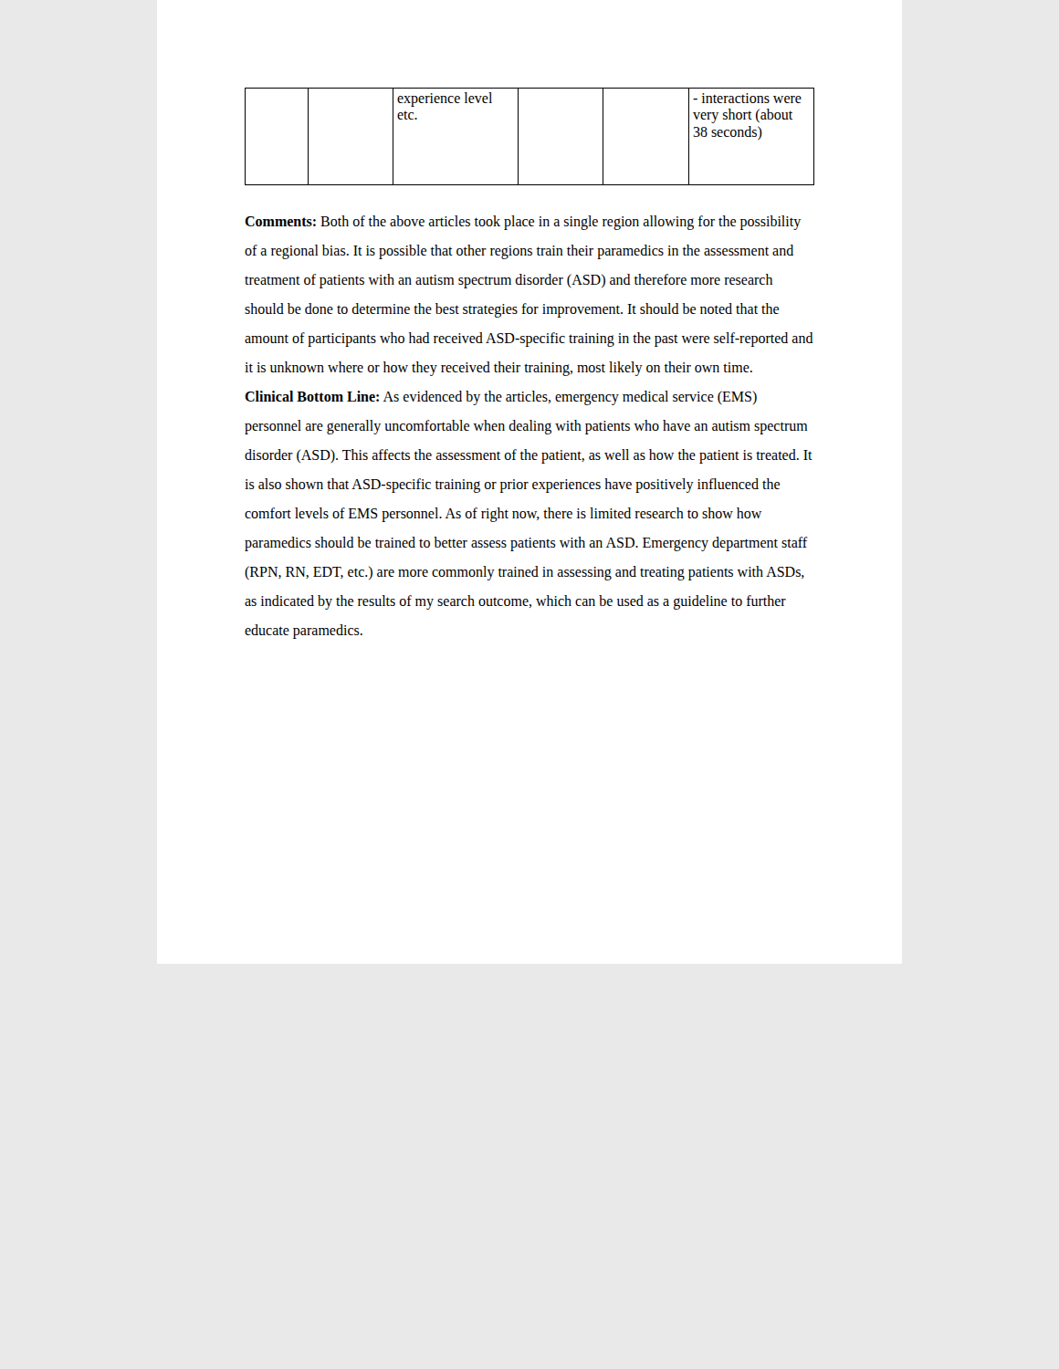| | | experience level etc. | | | - interactions were very short (about 38 seconds) |
Comments: Both of the above articles took place in a single region allowing for the possibility of a regional bias. It is possible that other regions train their paramedics in the assessment and treatment of patients with an autism spectrum disorder (ASD) and therefore more research should be done to determine the best strategies for improvement. It should be noted that the amount of participants who had received ASD-specific training in the past were self-reported and it is unknown where or how they received their training, most likely on their own time.
Clinical Bottom Line: As evidenced by the articles, emergency medical service (EMS) personnel are generally uncomfortable when dealing with patients who have an autism spectrum disorder (ASD). This affects the assessment of the patient, as well as how the patient is treated. It is also shown that ASD-specific training or prior experiences have positively influenced the comfort levels of EMS personnel. As of right now, there is limited research to show how paramedics should be trained to better assess patients with an ASD. Emergency department staff (RPN, RN, EDT, etc.) are more commonly trained in assessing and treating patients with ASDs, as indicated by the results of my search outcome, which can be used as a guideline to further educate paramedics.